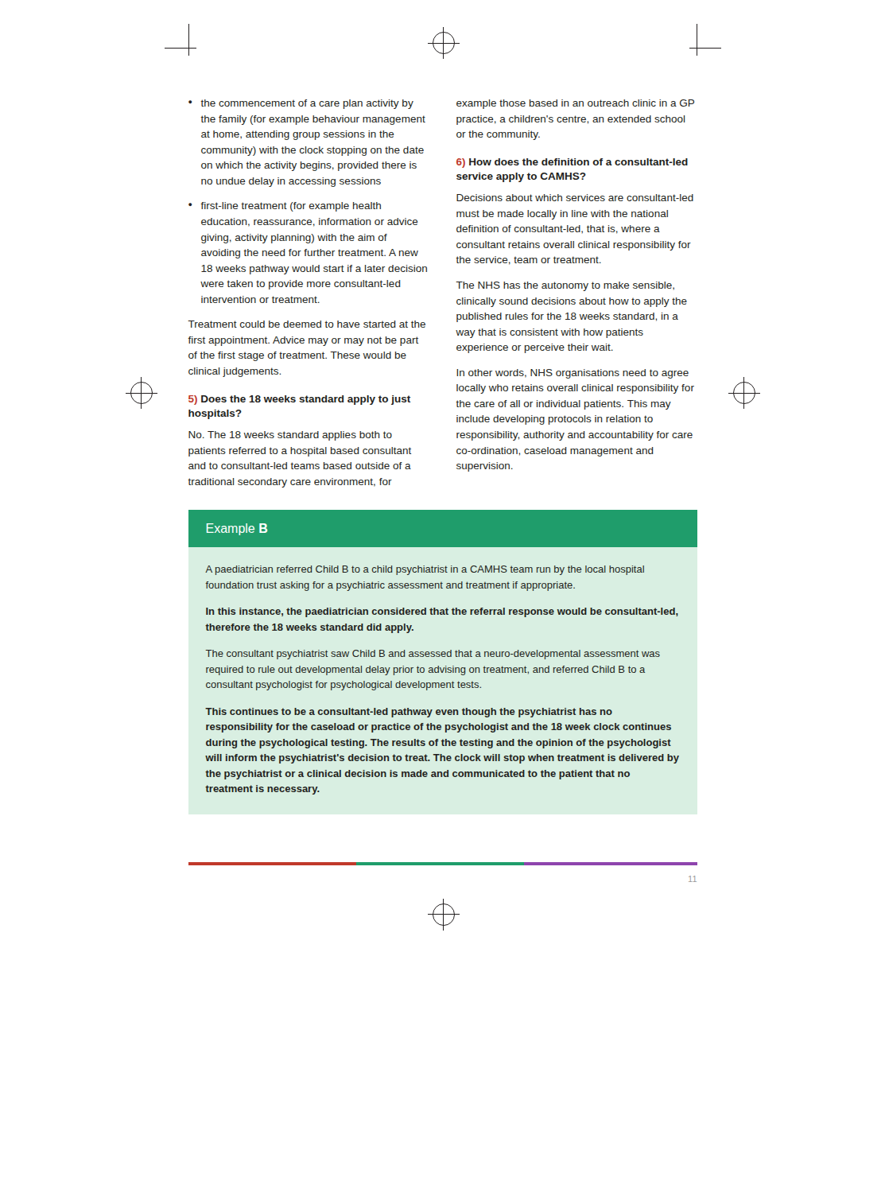the commencement of a care plan activity by the family (for example behaviour management at home, attending group sessions in the community) with the clock stopping on the date on which the activity begins, provided there is no undue delay in accessing sessions
first-line treatment (for example health education, reassurance, information or advice giving, activity planning) with the aim of avoiding the need for further treatment. A new 18 weeks pathway would start if a later decision were taken to provide more consultant-led intervention or treatment.
Treatment could be deemed to have started at the first appointment. Advice may or may not be part of the first stage of treatment. These would be clinical judgements.
5) Does the 18 weeks standard apply to just hospitals?
No. The 18 weeks standard applies both to patients referred to a hospital based consultant and to consultant-led teams based outside of a traditional secondary care environment, for example those based in an outreach clinic in a GP practice, a children's centre, an extended school or the community.
6) How does the definition of a consultant-led service apply to CAMHS?
Decisions about which services are consultant-led must be made locally in line with the national definition of consultant-led, that is, where a consultant retains overall clinical responsibility for the service, team or treatment.
The NHS has the autonomy to make sensible, clinically sound decisions about how to apply the published rules for the 18 weeks standard, in a way that is consistent with how patients experience or perceive their wait.
In other words, NHS organisations need to agree locally who retains overall clinical responsibility for the care of all or individual patients. This may include developing protocols in relation to responsibility, authority and accountability for care co-ordination, caseload management and supervision.
Example B
A paediatrician referred Child B to a child psychiatrist in a CAMHS team run by the local hospital foundation trust asking for a psychiatric assessment and treatment if appropriate.
In this instance, the paediatrician considered that the referral response would be consultant-led, therefore the 18 weeks standard did apply.
The consultant psychiatrist saw Child B and assessed that a neuro-developmental assessment was required to rule out developmental delay prior to advising on treatment, and referred Child B to a consultant psychologist for psychological development tests.
This continues to be a consultant-led pathway even though the psychiatrist has no responsibility for the caseload or practice of the psychologist and the 18 week clock continues during the psychological testing. The results of the testing and the opinion of the psychologist will inform the psychiatrist's decision to treat. The clock will stop when treatment is delivered by the psychiatrist or a clinical decision is made and communicated to the patient that no treatment is necessary.
11